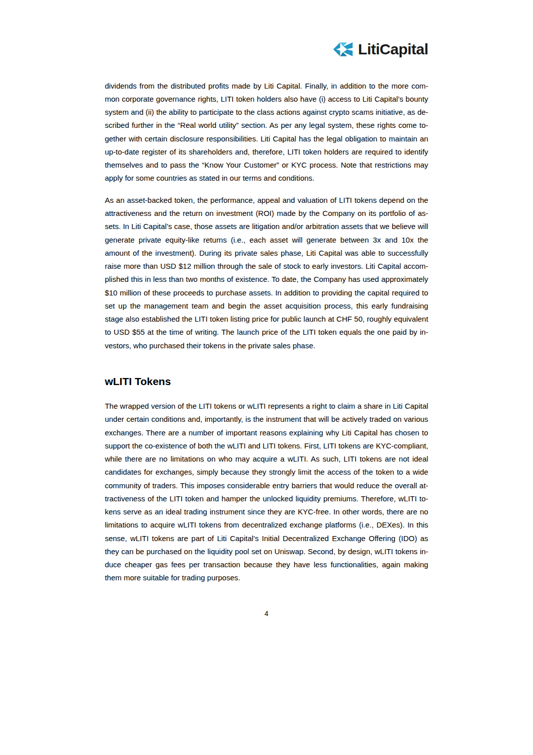Liti Capital
dividends from the distributed profits made by Liti Capital. Finally, in addition to the more common corporate governance rights, LITI token holders also have (i) access to Liti Capital’s bounty system and (ii) the ability to participate to the class actions against crypto scams initiative, as described further in the “Real world utility” section. As per any legal system, these rights come together with certain disclosure responsibilities. Liti Capital has the legal obligation to maintain an up-to-date register of its shareholders and, therefore, LITI token holders are required to identify themselves and to pass the “Know Your Customer” or KYC process. Note that restrictions may apply for some countries as stated in our terms and conditions.
As an asset-backed token, the performance, appeal and valuation of LITI tokens depend on the attractiveness and the return on investment (ROI) made by the Company on its portfolio of assets. In Liti Capital’s case, those assets are litigation and/or arbitration assets that we believe will generate private equity-like returns (i.e., each asset will generate between 3x and 10x the amount of the investment). During its private sales phase, Liti Capital was able to successfully raise more than USD $12 million through the sale of stock to early investors. Liti Capital accomplished this in less than two months of existence. To date, the Company has used approximately $10 million of these proceeds to purchase assets. In addition to providing the capital required to set up the management team and begin the asset acquisition process, this early fundraising stage also established the LITI token listing price for public launch at CHF 50, roughly equivalent to USD $55 at the time of writing. The launch price of the LITI token equals the one paid by investors, who purchased their tokens in the private sales phase.
wLITI Tokens
The wrapped version of the LITI tokens or wLITI represents a right to claim a share in Liti Capital under certain conditions and, importantly, is the instrument that will be actively traded on various exchanges. There are a number of important reasons explaining why Liti Capital has chosen to support the co-existence of both the wLITI and LITI tokens. First, LITI tokens are KYC-compliant, while there are no limitations on who may acquire a wLITI. As such, LITI tokens are not ideal candidates for exchanges, simply because they strongly limit the access of the token to a wide community of traders. This imposes considerable entry barriers that would reduce the overall attractiveness of the LITI token and hamper the unlocked liquidity premiums. Therefore, wLITI tokens serve as an ideal trading instrument since they are KYC-free. In other words, there are no limitations to acquire wLITI tokens from decentralized exchange platforms (i.e., DEXes). In this sense, wLITI tokens are part of Liti Capital’s Initial Decentralized Exchange Offering (IDO) as they can be purchased on the liquidity pool set on Uniswap. Second, by design, wLITI tokens induce cheaper gas fees per transaction because they have less functionalities, again making them more suitable for trading purposes.
4